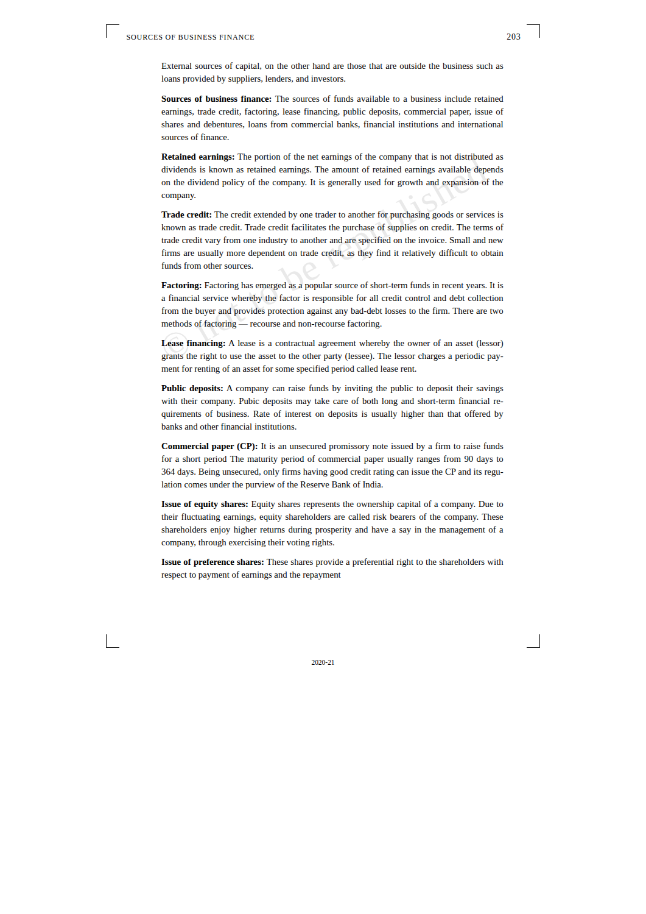Sources of Business Finance 203
© not to be republished
External sources of capital, on the other hand are those that are outside the business such as loans provided by suppliers, lenders, and investors.
Sources of business finance: The sources of funds available to a business include retained earnings, trade credit, factoring, lease financing, public deposits, commercial paper, issue of shares and debentures, loans from commercial banks, financial institutions and international sources of finance.
Retained earnings: The portion of the net earnings of the company that is not distributed as dividends is known as retained earnings. The amount of retained earnings available depends on the dividend policy of the company. It is generally used for growth and expansion of the company.
Trade credit: The credit extended by one trader to another for purchasing goods or services is known as trade credit. Trade credit facilitates the purchase of supplies on credit. The terms of trade credit vary from one industry to another and are specified on the invoice. Small and new firms are usually more dependent on trade credit, as they find it relatively difficult to obtain funds from other sources.
Factoring: Factoring has emerged as a popular source of short-term funds in recent years. It is a financial service whereby the factor is responsible for all credit control and debt collection from the buyer and provides protection against any bad-debt losses to the firm. There are two methods of factoring — recourse and non-recourse factoring.
Lease financing: A lease is a contractual agreement whereby the owner of an asset (lessor) grants the right to use the asset to the other party (lessee). The lessor charges a periodic payment for renting of an asset for some specified period called lease rent.
Public deposits: A company can raise funds by inviting the public to deposit their savings with their company. Pubic deposits may take care of both long and short-term financial requirements of business. Rate of interest on deposits is usually higher than that offered by banks and other financial institutions.
Commercial paper (CP): It is an unsecured promissory note issued by a firm to raise funds for a short period The maturity period of commercial paper usually ranges from 90 days to 364 days. Being unsecured, only firms having good credit rating can issue the CP and its regulation comes under the purview of the Reserve Bank of India.
Issue of equity shares: Equity shares represents the ownership capital of a company. Due to their fluctuating earnings, equity shareholders are called risk bearers of the company. These shareholders enjoy higher returns during prosperity and have a say in the management of a company, through exercising their voting rights.
Issue of preference shares: These shares provide a preferential right to the shareholders with respect to payment of earnings and the repayment
2020-21